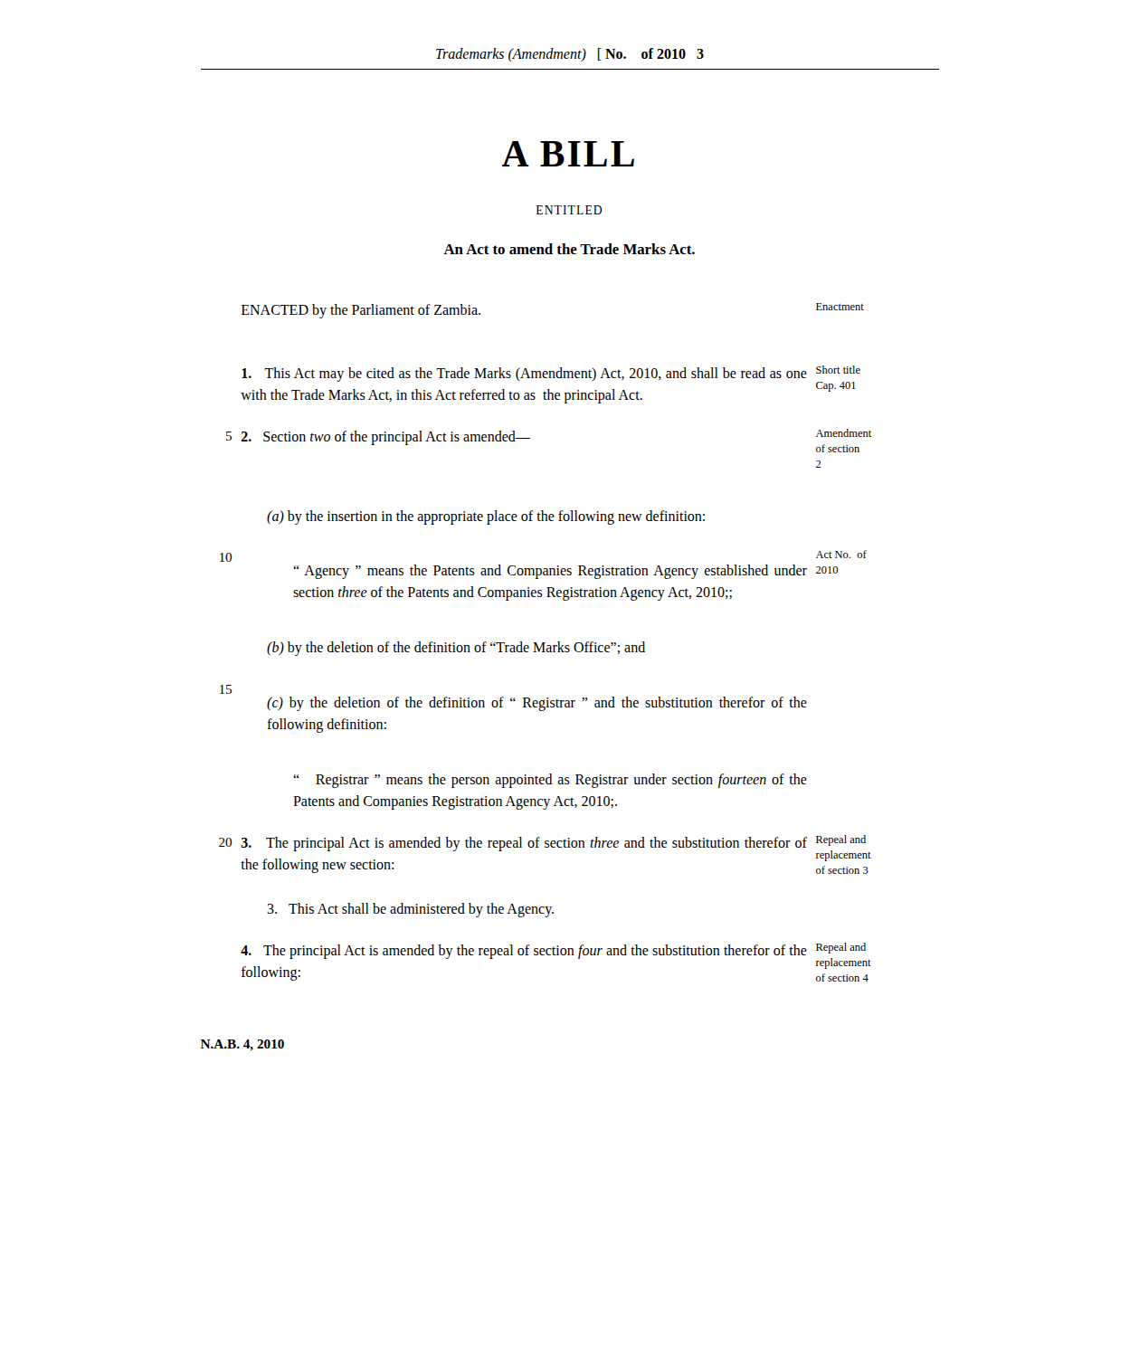Trademarks (Amendment) [ No. of 2010 3
A BILL
ENTITLED
An Act to amend the Trade Marks Act.
ENACTED by the Parliament of Zambia.
Enactment
1. This Act may be cited as the Trade Marks (Amendment) Act, 2010, and shall be read as one with the Trade Marks Act, in this Act referred to as the principal Act.
Short title Cap. 401
5
2. Section two of the principal Act is amended—
Amendment
of section
2
(a) by the insertion in the appropriate place of the following new definition:
10
“ Agency ” means the Patents and Companies Registration Agency established under section three of the Patents and Companies Registration Agency Act, 2010;;
Act No. of
2010
(b) by the deletion of the definition of “Trade Marks Office”; and
15
(c) by the deletion of the definition of “ Registrar ” and the substitution therefor of the following definition:
“ Registrar ” means the person appointed as Registrar under section fourteen of the Patents and Companies Registration Agency Act, 2010;.
20
3. The principal Act is amended by the repeal of section three and the substitution therefor of the following new section:
Repeal and
replacement
of section 3
3. This Act shall be administered by the Agency.
4. The principal Act is amended by the repeal of section four and the substitution therefor of the following:
Repeal and
replacement
of section 4
N.A.B. 4, 2010